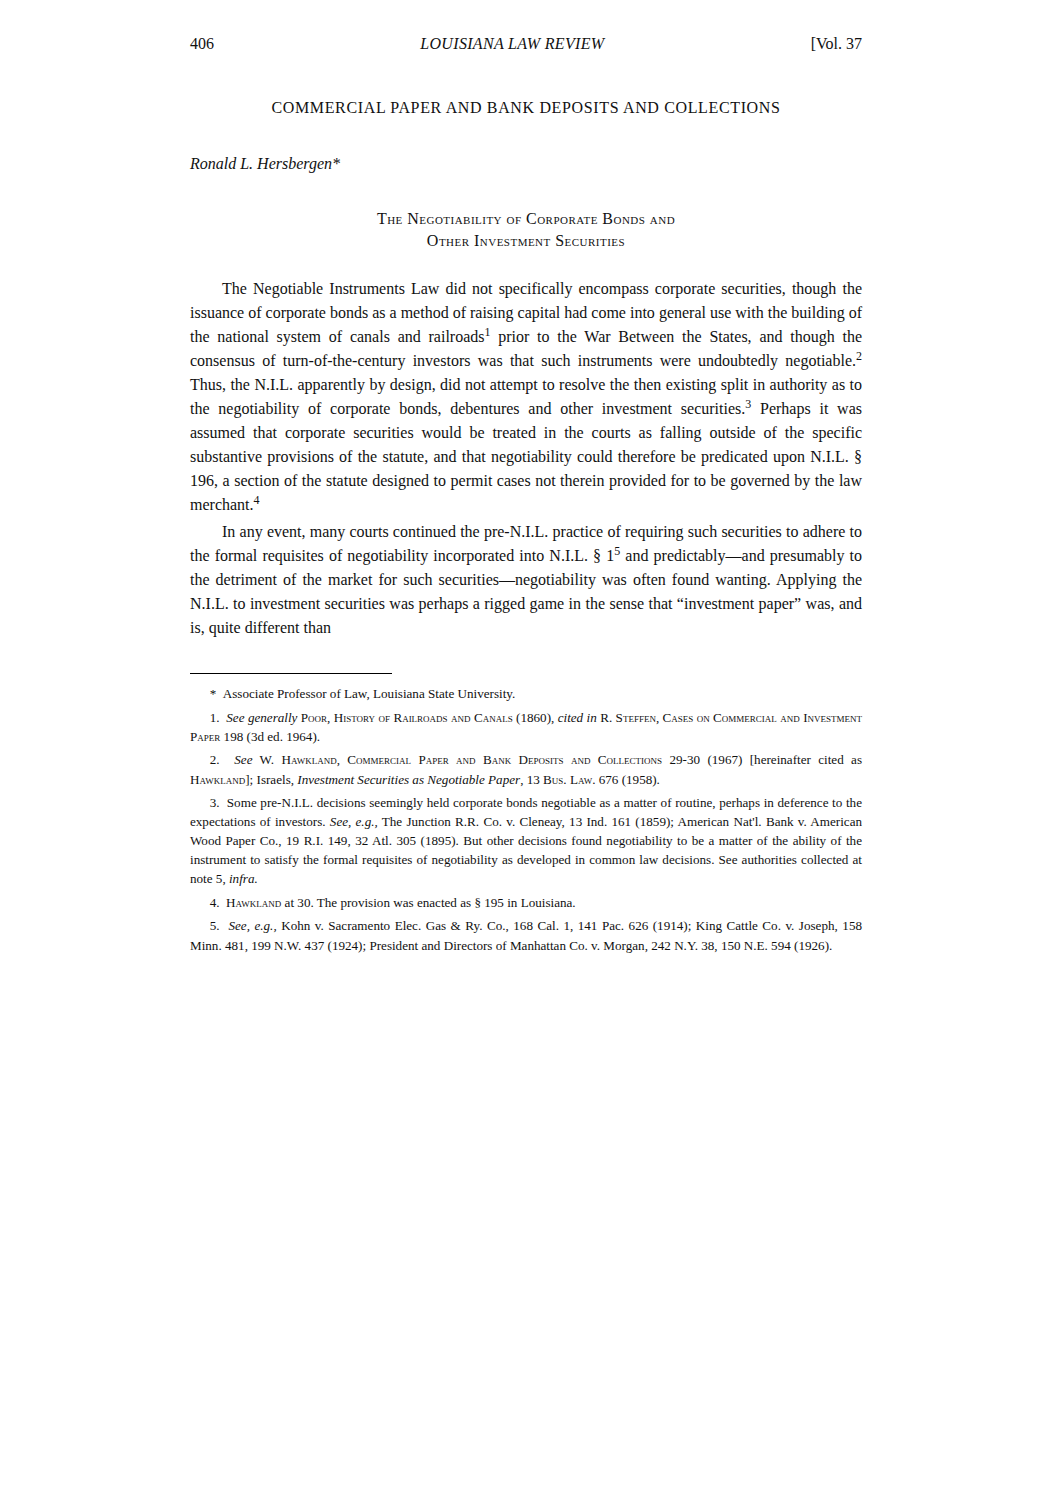406 LOUISIANA LAW REVIEW [Vol. 37
COMMERCIAL PAPER AND BANK DEPOSITS AND COLLECTIONS
Ronald L. Hersbergen*
The Negotiability of Corporate Bonds and
Other Investment Securities
The Negotiable Instruments Law did not specifically encompass corporate securities, though the issuance of corporate bonds as a method of raising capital had come into general use with the building of the national system of canals and railroads1 prior to the War Between the States, and though the consensus of turn-of-the-century investors was that such instruments were undoubtedly negotiable.2 Thus, the N.I.L. apparently by design, did not attempt to resolve the then existing split in authority as to the negotiability of corporate bonds, debentures and other investment securities.3 Perhaps it was assumed that corporate securities would be treated in the courts as falling outside of the specific substantive provisions of the statute, and that negotiability could therefore be predicated upon N.I.L. § 196, a section of the statute designed to permit cases not therein provided for to be governed by the law merchant.4
In any event, many courts continued the pre-N.I.L. practice of requiring such securities to adhere to the formal requisites of negotiability incorporated into N.I.L. § 15 and predictably—and presumably to the detriment of the market for such securities—negotiability was often found wanting. Applying the N.I.L. to investment securities was perhaps a rigged game in the sense that “investment paper” was, and is, quite different than
* Associate Professor of Law, Louisiana State University.
1. See generally Poor, History of Railroads and Canals (1860), cited in R. Steffen, Cases on Commercial and Investment Paper 198 (3d ed. 1964).
2. See W. Hawkland, Commercial Paper and Bank Deposits and Collections 29-30 (1967) [hereinafter cited as Hawkland]; Israels, Investment Securities as Negotiable Paper, 13 Bus. Law. 676 (1958).
3. Some pre-N.I.L. decisions seemingly held corporate bonds negotiable as a matter of routine, perhaps in deference to the expectations of investors. See, e.g., The Junction R.R. Co. v. Cleneay, 13 Ind. 161 (1859); American Nat'l. Bank v. American Wood Paper Co., 19 R.I. 149, 32 Atl. 305 (1895). But other decisions found negotiability to be a matter of the ability of the instrument to satisfy the formal requisites of negotiability as developed in common law decisions. See authorities collected at note 5, infra.
4. Hawkland at 30. The provision was enacted as § 195 in Louisiana.
5. See, e.g., Kohn v. Sacramento Elec. Gas & Ry. Co., 168 Cal. 1, 141 Pac. 626 (1914); King Cattle Co. v. Joseph, 158 Minn. 481, 199 N.W. 437 (1924); President and Directors of Manhattan Co. v. Morgan, 242 N.Y. 38, 150 N.E. 594 (1926).